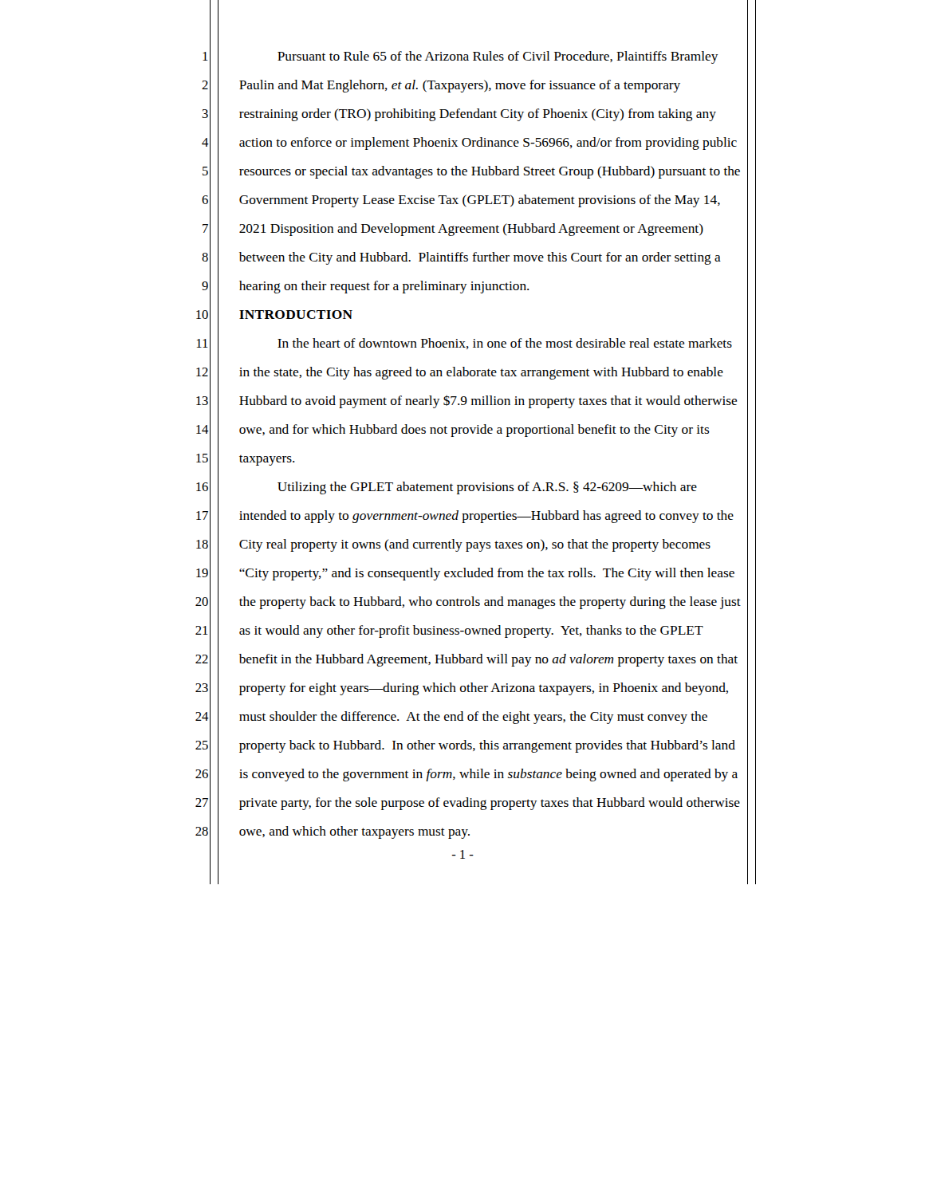1
2
3
4
5
6
7
8
9
10
11
12
13
14
15
16
17
18
19
20
21
22
23
24
25
26
27
28
Pursuant to Rule 65 of the Arizona Rules of Civil Procedure, Plaintiffs Bramley Paulin and Mat Englehorn, et al. (Taxpayers), move for issuance of a temporary restraining order (TRO) prohibiting Defendant City of Phoenix (City) from taking any action to enforce or implement Phoenix Ordinance S-56966, and/or from providing public resources or special tax advantages to the Hubbard Street Group (Hubbard) pursuant to the Government Property Lease Excise Tax (GPLET) abatement provisions of the May 14, 2021 Disposition and Development Agreement (Hubbard Agreement or Agreement) between the City and Hubbard. Plaintiffs further move this Court for an order setting a hearing on their request for a preliminary injunction.
INTRODUCTION
In the heart of downtown Phoenix, in one of the most desirable real estate markets in the state, the City has agreed to an elaborate tax arrangement with Hubbard to enable Hubbard to avoid payment of nearly $7.9 million in property taxes that it would otherwise owe, and for which Hubbard does not provide a proportional benefit to the City or its taxpayers.
Utilizing the GPLET abatement provisions of A.R.S. § 42-6209—which are intended to apply to government-owned properties—Hubbard has agreed to convey to the City real property it owns (and currently pays taxes on), so that the property becomes “City property,” and is consequently excluded from the tax rolls. The City will then lease the property back to Hubbard, who controls and manages the property during the lease just as it would any other for-profit business-owned property. Yet, thanks to the GPLET benefit in the Hubbard Agreement, Hubbard will pay no ad valorem property taxes on that property for eight years—during which other Arizona taxpayers, in Phoenix and beyond, must shoulder the difference. At the end of the eight years, the City must convey the property back to Hubbard. In other words, this arrangement provides that Hubbard’s land is conveyed to the government in form, while in substance being owned and operated by a private party, for the sole purpose of evading property taxes that Hubbard would otherwise owe, and which other taxpayers must pay.
- 1 -